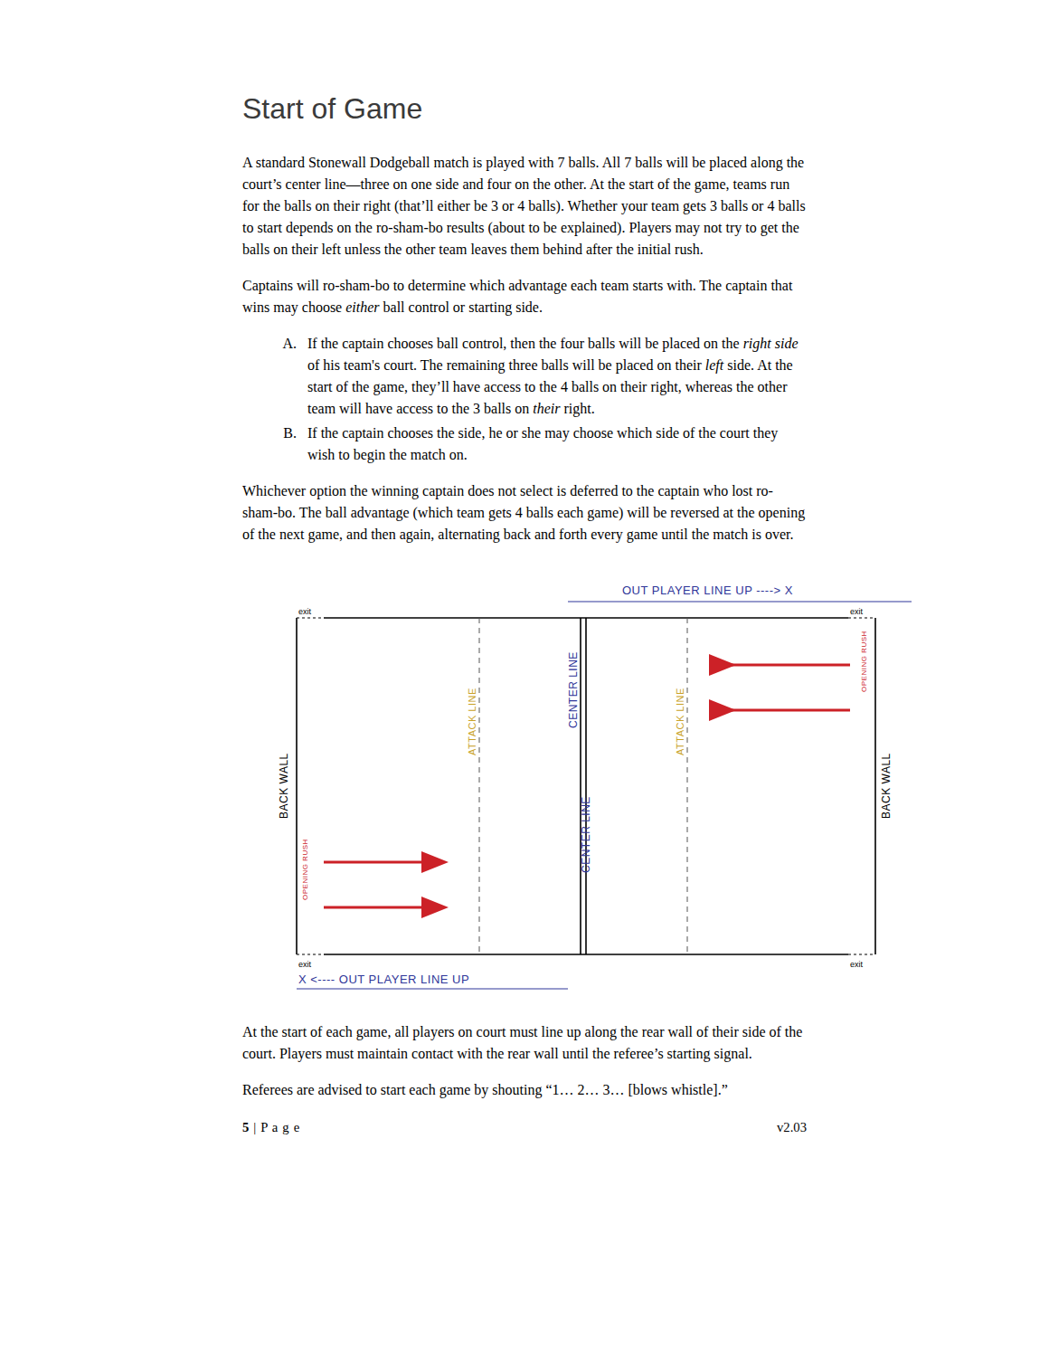Start of Game
A standard Stonewall Dodgeball match is played with 7 balls. All 7 balls will be placed along the court’s center line—three on one side and four on the other. At the start of the game, teams run for the balls on their right (that’ll either be 3 or 4 balls). Whether your team gets 3 balls or 4 balls to start depends on the ro-sham-bo results (about to be explained). Players may not try to get the balls on their left unless the other team leaves them behind after the initial rush.
Captains will ro-sham-bo to determine which advantage each team starts with. The captain that wins may choose either ball control or starting side.
If the captain chooses ball control, then the four balls will be placed on the right side of his team's court. The remaining three balls will be placed on their left side. At the start of the game, they’ll have access to the 4 balls on their right, whereas the other team will have access to the 3 balls on their right.
If the captain chooses the side, he or she may choose which side of the court they wish to begin the match on.
Whichever option the winning captain does not select is deferred to the captain who lost ro-sham-bo. The ball advantage (which team gets 4 balls each game) will be reversed at the opening of the next game, and then again, alternating back and forth every game until the match is over.
X --> OUT PLAYER LINE UP ----> X exit exit exit exit BACK WALL BACK WALL ATTACK LINE ATTACK LINE CENTER LINE CENTER LINE OPENING RUSH OPENING RUSH X <---- OUT PLAYER LINE UP
At the start of each game, all players on court must line up along the rear wall of their side of the court. Players must maintain contact with the rear wall until the referee’s starting signal.
Referees are advised to start each game by shouting “1… 2… 3… [blows whistle].”
5 | P a g e
v2.03